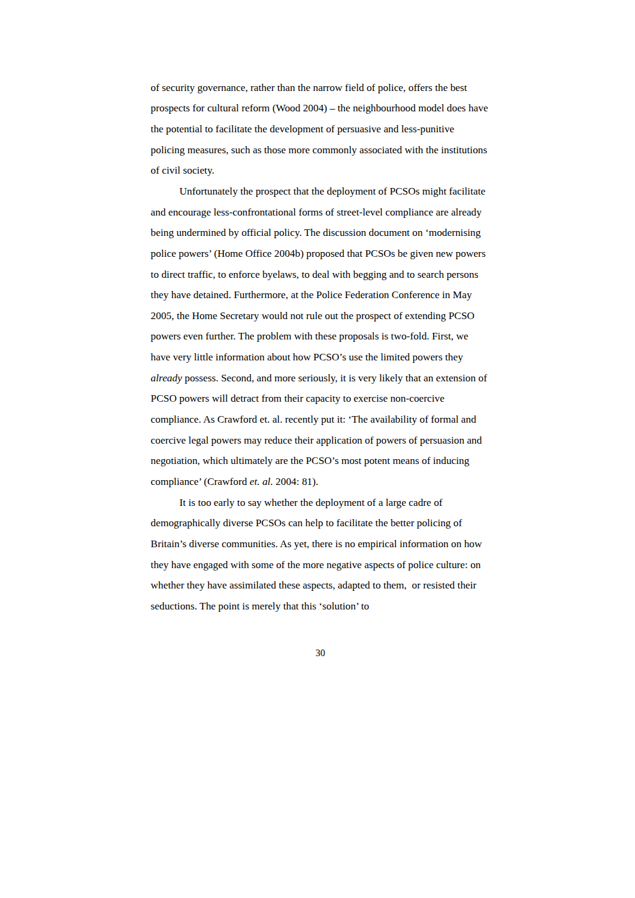of security governance, rather than the narrow field of police, offers the best prospects for cultural reform (Wood 2004) – the neighbourhood model does have the potential to facilitate the development of persuasive and less-punitive policing measures, such as those more commonly associated with the institutions of civil society.
Unfortunately the prospect that the deployment of PCSOs might facilitate and encourage less-confrontational forms of street-level compliance are already being undermined by official policy. The discussion document on ‘modernising police powers’ (Home Office 2004b) proposed that PCSOs be given new powers to direct traffic, to enforce byelaws, to deal with begging and to search persons they have detained. Furthermore, at the Police Federation Conference in May 2005, the Home Secretary would not rule out the prospect of extending PCSO powers even further. The problem with these proposals is two-fold. First, we have very little information about how PCSO’s use the limited powers they already possess. Second, and more seriously, it is very likely that an extension of PCSO powers will detract from their capacity to exercise non-coercive compliance. As Crawford et. al. recently put it: ‘The availability of formal and coercive legal powers may reduce their application of powers of persuasion and negotiation, which ultimately are the PCSO’s most potent means of inducing compliance’ (Crawford et. al. 2004: 81).
It is too early to say whether the deployment of a large cadre of demographically diverse PCSOs can help to facilitate the better policing of Britain’s diverse communities. As yet, there is no empirical information on how they have engaged with some of the more negative aspects of police culture: on whether they have assimilated these aspects, adapted to them, or resisted their seductions. The point is merely that this ‘solution’ to
30